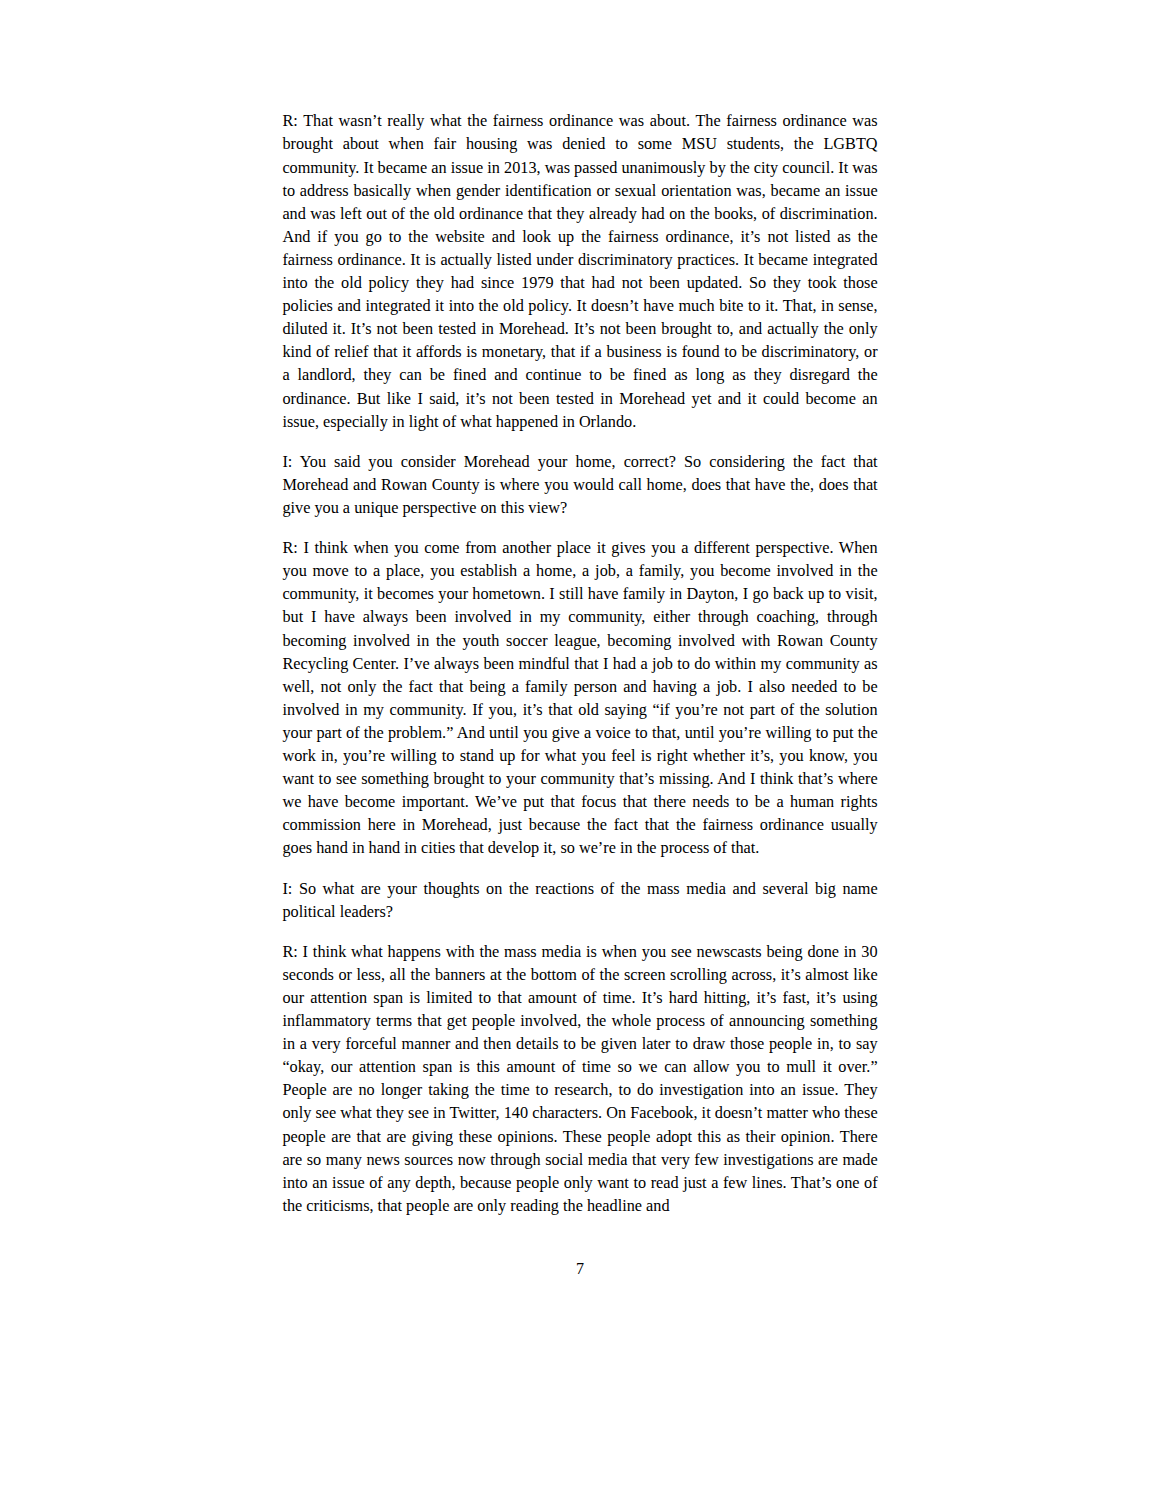R: That wasn’t really what the fairness ordinance was about. The fairness ordinance was brought about when fair housing was denied to some MSU students, the LGBTQ community. It became an issue in 2013, was passed unanimously by the city council. It was to address basically when gender identification or sexual orientation was, became an issue and was left out of the old ordinance that they already had on the books, of discrimination. And if you go to the website and look up the fairness ordinance, it’s not listed as the fairness ordinance. It is actually listed under discriminatory practices. It became integrated into the old policy they had since 1979 that had not been updated. So they took those policies and integrated it into the old policy. It doesn’t have much bite to it. That, in sense, diluted it. It’s not been tested in Morehead. It’s not been brought to, and actually the only kind of relief that it affords is monetary, that if a business is found to be discriminatory, or a landlord, they can be fined and continue to be fined as long as they disregard the ordinance. But like I said, it’s not been tested in Morehead yet and it could become an issue, especially in light of what happened in Orlando.
I: You said you consider Morehead your home, correct? So considering the fact that Morehead and Rowan County is where you would call home, does that have the, does that give you a unique perspective on this view?
R: I think when you come from another place it gives you a different perspective. When you move to a place, you establish a home, a job, a family, you become involved in the community, it becomes your hometown. I still have family in Dayton, I go back up to visit, but I have always been involved in my community, either through coaching, through becoming involved in the youth soccer league, becoming involved with Rowan County Recycling Center. I’ve always been mindful that I had a job to do within my community as well, not only the fact that being a family person and having a job. I also needed to be involved in my community. If you, it’s that old saying “if you’re not part of the solution your part of the problem.” And until you give a voice to that, until you’re willing to put the work in, you’re willing to stand up for what you feel is right whether it’s, you know, you want to see something brought to your community that’s missing. And I think that’s where we have become important. We’ve put that focus that there needs to be a human rights commission here in Morehead, just because the fact that the fairness ordinance usually goes hand in hand in cities that develop it, so we’re in the process of that.
I: So what are your thoughts on the reactions of the mass media and several big name political leaders?
R: I think what happens with the mass media is when you see newscasts being done in 30 seconds or less, all the banners at the bottom of the screen scrolling across, it’s almost like our attention span is limited to that amount of time. It’s hard hitting, it’s fast, it’s using inflammatory terms that get people involved, the whole process of announcing something in a very forceful manner and then details to be given later to draw those people in, to say “okay, our attention span is this amount of time so we can allow you to mull it over.” People are no longer taking the time to research, to do investigation into an issue. They only see what they see in Twitter, 140 characters. On Facebook, it doesn’t matter who these people are that are giving these opinions. These people adopt this as their opinion. There are so many news sources now through social media that very few investigations are made into an issue of any depth, because people only want to read just a few lines. That’s one of the criticisms, that people are only reading the headline and
7